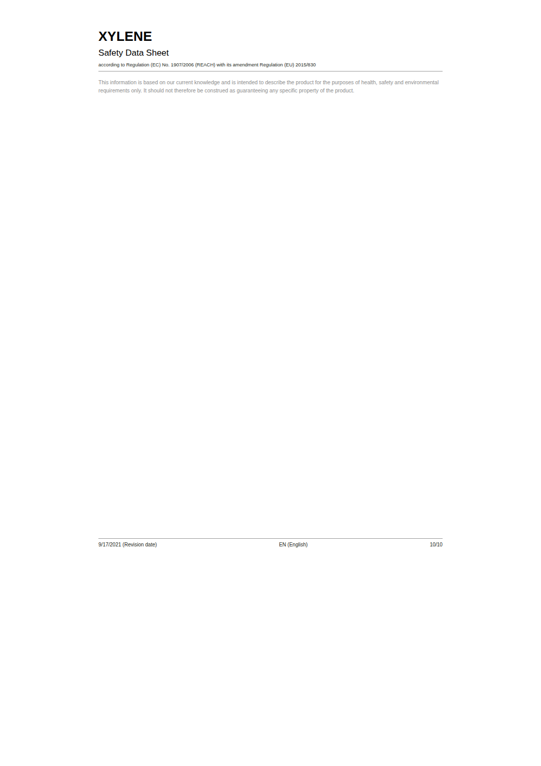XYLENE
Safety Data Sheet
according to Regulation (EC) No. 1907/2006 (REACH) with its amendment Regulation (EU) 2015/830
This information is based on our current knowledge and is intended to describe the product for the purposes of health, safety and environmental requirements only. It should not therefore be construed as guaranteeing any specific property of the product.
9/17/2021 (Revision date) EN (English) 10/10